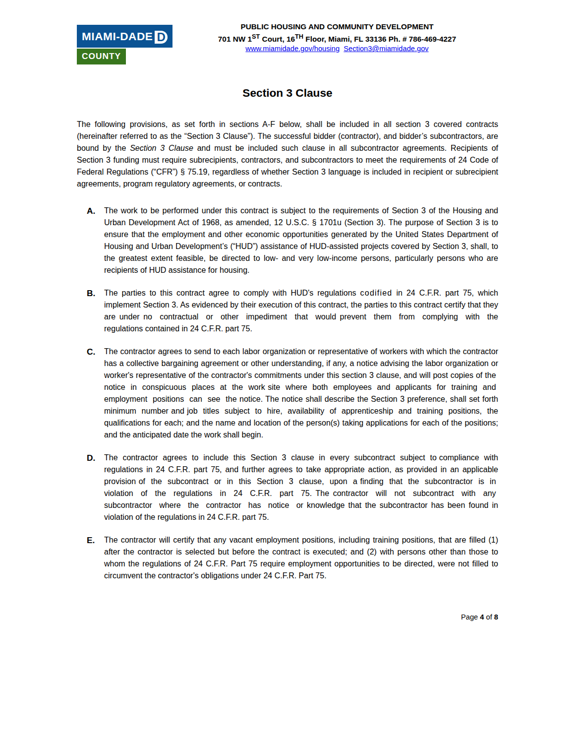MIAMI-DADED
COUNTY
PUBLIC HOUSING AND COMMUNITY DEVELOPMENT
701 NW 1ST Court, 16TH Floor, Miami, FL 33136 Ph. # 786-469-4227
www.miamidade.gov/housing Section3@miamidade.gov
Section 3 Clause
The following provisions, as set forth in sections A-F below, shall be included in all section 3 covered contracts (hereinafter referred to as the “Section 3 Clause”). The successful bidder (contractor), and bidder’s subcontractors, are bound by the Section 3 Clause and must be included such clause in all subcontractor agreements. Recipients of Section 3 funding must require subrecipients, contractors, and subcontractors to meet the requirements of 24 Code of Federal Regulations (“CFR”) § 75.19, regardless of whether Section 3 language is included in recipient or subrecipient agreements, program regulatory agreements, or contracts.
The work to be performed under this contract is subject to the requirements of Section 3 of the Housing and Urban Development Act of 1968, as amended, 12 U.S.C. § 1701u (Section 3). The purpose of Section 3 is to ensure that the employment and other economic opportunities generated by the United States Department of Housing and Urban Development’s (“HUD”) assistance of HUD-assisted projects covered by Section 3, shall, to the greatest extent feasible, be directed to low- and very low-income persons, particularly persons who are recipients of HUD assistance for housing.
The parties to this contract agree to comply with HUD's regulations codified in 24 C.F.R. part 75, which implement Section 3. As evidenced by their execution of this contract, the parties to this contract certify that they are under no contractual or other impediment that would prevent them from complying with the regulations contained in 24 C.F.R. part 75.
The contractor agrees to send to each labor organization or representative of workers with which the contractor has a collective bargaining agreement or other understanding, if any, a notice advising the labor organization or worker's representative of the contractor's commitments under this section 3 clause, and will post copies of the notice in conspicuous places at the work site where both employees and applicants for training and employment positions can see the notice. The notice shall describe the Section 3 preference, shall set forth minimum number and job titles subject to hire, availability of apprenticeship and training positions, the qualifications for each; and the name and location of the person(s) taking applications for each of the positions; and the anticipated date the work shall begin.
The contractor agrees to include this Section 3 clause in every subcontract subject to compliance with regulations in 24 C.F.R. part 75, and further agrees to take appropriate action, as provided in an applicable provision of the subcontract or in this Section 3 clause, upon a finding that the subcontractor is in violation of the regulations in 24 C.F.R. part 75. The contractor will not subcontract with any subcontractor where the contractor has notice or knowledge that the subcontractor has been found in violation of the regulations in 24 C.F.R. part 75.
The contractor will certify that any vacant employment positions, including training positions, that are filled (1) after the contractor is selected but before the contract is executed; and (2) with persons other than those to whom the regulations of 24 C.F.R. Part 75 require employment opportunities to be directed, were not filled to circumvent the contractor's obligations under 24 C.F.R. Part 75.
Page 4 of 8